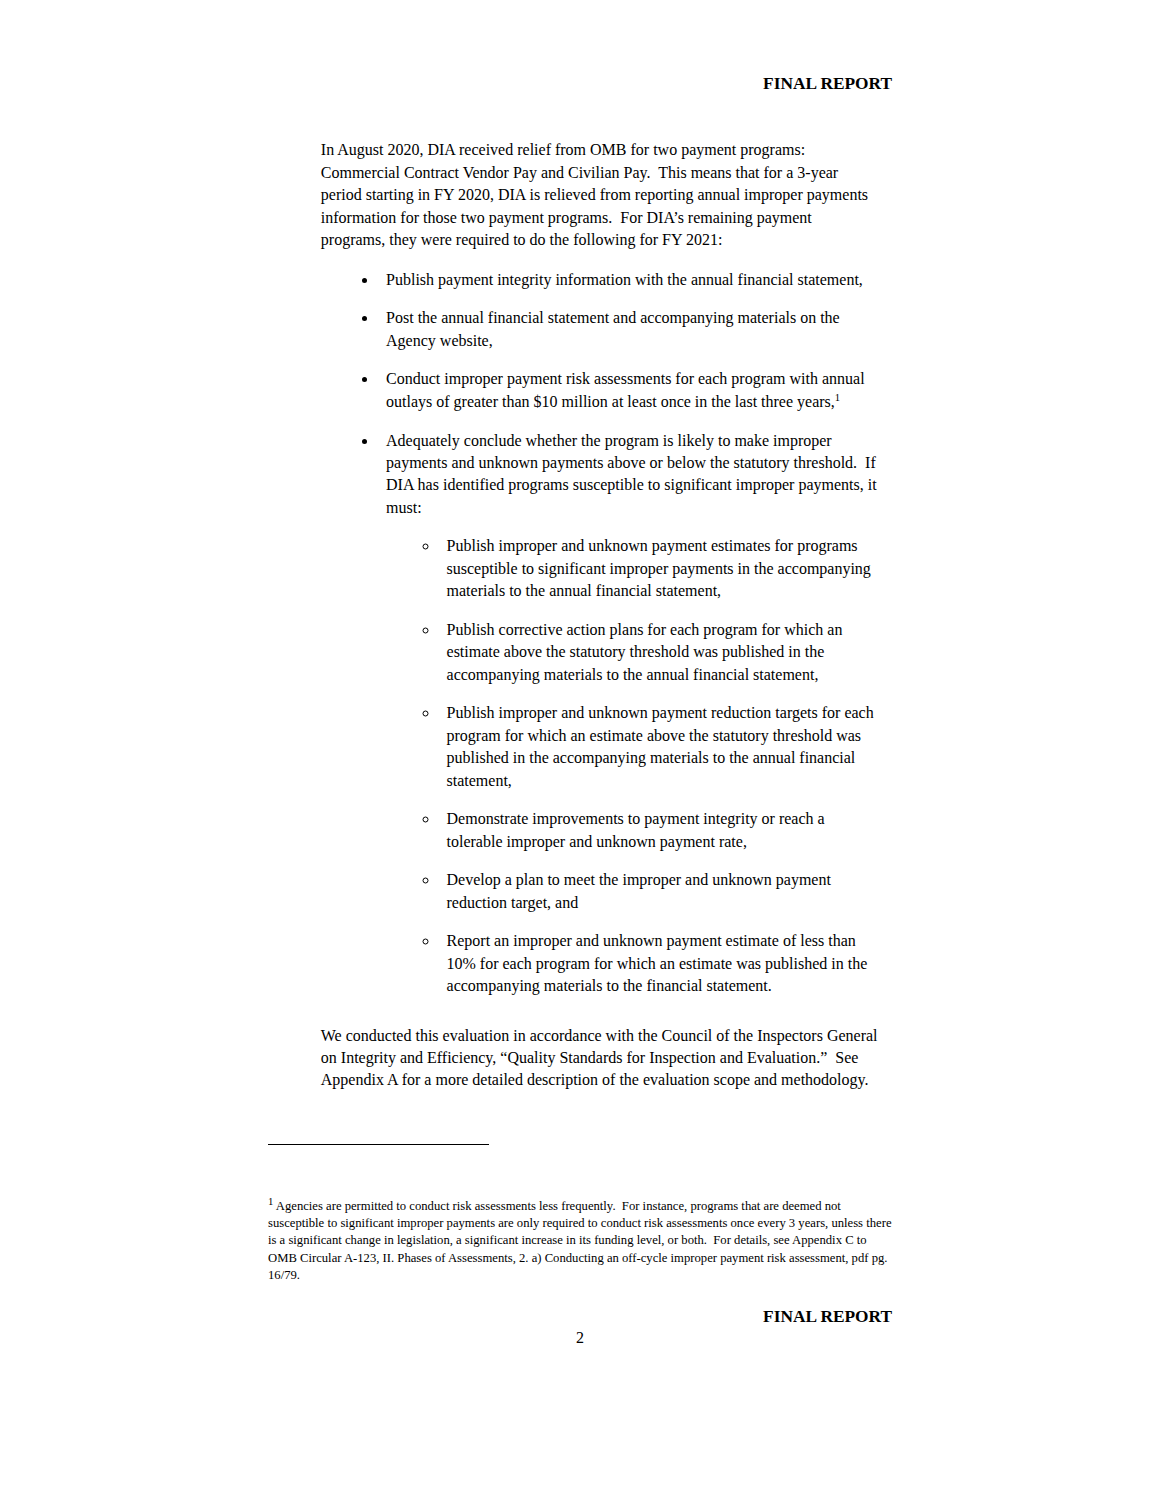FINAL REPORT
In August 2020, DIA received relief from OMB for two payment programs: Commercial Contract Vendor Pay and Civilian Pay. This means that for a 3-year period starting in FY 2020, DIA is relieved from reporting annual improper payments information for those two payment programs. For DIA’s remaining payment programs, they were required to do the following for FY 2021:
Publish payment integrity information with the annual financial statement,
Post the annual financial statement and accompanying materials on the Agency website,
Conduct improper payment risk assessments for each program with annual outlays of greater than $10 million at least once in the last three years,1
Adequately conclude whether the program is likely to make improper payments and unknown payments above or below the statutory threshold. If DIA has identified programs susceptible to significant improper payments, it must:
Publish improper and unknown payment estimates for programs susceptible to significant improper payments in the accompanying materials to the annual financial statement,
Publish corrective action plans for each program for which an estimate above the statutory threshold was published in the accompanying materials to the annual financial statement,
Publish improper and unknown payment reduction targets for each program for which an estimate above the statutory threshold was published in the accompanying materials to the annual financial statement,
Demonstrate improvements to payment integrity or reach a tolerable improper and unknown payment rate,
Develop a plan to meet the improper and unknown payment reduction target, and
Report an improper and unknown payment estimate of less than 10% for each program for which an estimate was published in the accompanying materials to the financial statement.
We conducted this evaluation in accordance with the Council of the Inspectors General on Integrity and Efficiency, “Quality Standards for Inspection and Evaluation.” See Appendix A for a more detailed description of the evaluation scope and methodology.
1 Agencies are permitted to conduct risk assessments less frequently. For instance, programs that are deemed not susceptible to significant improper payments are only required to conduct risk assessments once every 3 years, unless there is a significant change in legislation, a significant increase in its funding level, or both. For details, see Appendix C to OMB Circular A-123, II. Phases of Assessments, 2. a) Conducting an off-cycle improper payment risk assessment, pdf pg. 16/79.
FINAL REPORT
2